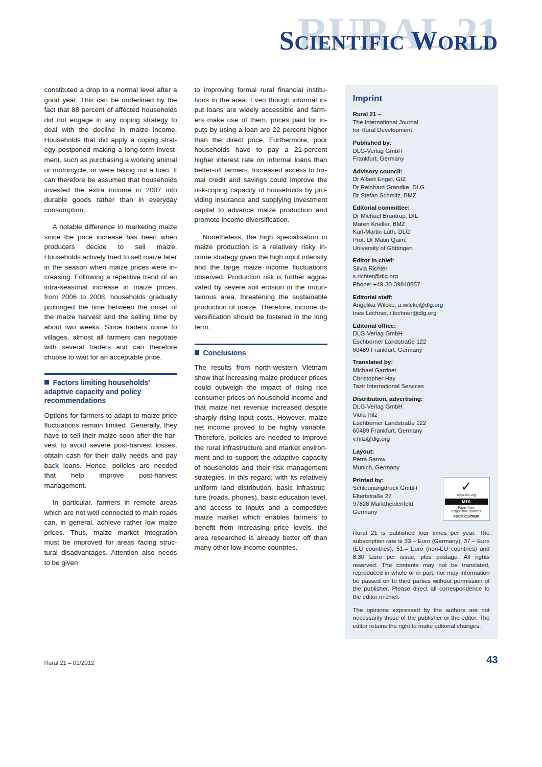RURAL 21
SCIENTIFIC WORLD
constituted a drop to a normal level after a good year. This can be underlined by the fact that 88 percent of affected households did not engage in any coping strategy to deal with the decline in maize income. Households that did apply a coping strategy postponed making a long-term investment, such as purchasing a working animal or motorcycle, or were taking out a loan. It can therefore be assumed that households invested the extra income in 2007 into durable goods rather than in everyday consumption.
A notable difference in marketing maize since the price increase has been when producers decide to sell maize. Households actively tried to sell maize later in the season when maize prices were increasing. Following a repetitive trend of an intra-seasonal increase in maize prices, from 2006 to 2008, households gradually prolonged the time between the onset of the maize harvest and the selling time by about two weeks. Since traders come to villages, almost all farmers can negotiate with several traders and can therefore choose to wait for an acceptable price.
Factors limiting households’ adaptive capacity and policy recommendations
Options for farmers to adapt to maize price fluctuations remain limited. Generally, they have to sell their maize soon after the harvest to avoid severe post-harvest losses, obtain cash for their daily needs and pay back loans. Hence, policies are needed that help improve post-harvest management.
In particular, farmers in remote areas which are not well-connected to main roads can, in general, achieve rather low maize prices. Thus, maize market integration must be improved for areas facing structural disadvantages. Attention also needs to be given
to improving formal rural financial institutions in the area. Even though informal input loans are widely accessible and farmers make use of them, prices paid for inputs by using a loan are 22 percent higher than the direct price. Furthermore, poor households have to pay a 21-percent higher interest rate on informal loans than better-off farmers. Increased access to formal credit and savings could improve the risk-coping capacity of households by providing insurance and supplying investment capital to advance maize production and promote income diversification.
Nonetheless, the high specialisation in maize production is a relatively risky income strategy given the high input intensity and the large maize income fluctuations observed. Production risk is further aggravated by severe soil erosion in the mountainous area, threatening the sustainable production of maize. Therefore, income diversification should be fostered in the long term.
Conclusions
The results from north-western Vietnam show that increasing maize producer prices could outweigh the impact of rising rice consumer prices on household income and that maize net revenue increased despite sharply rising input costs. However, maize net income proved to be highly variable. Therefore, policies are needed to improve the rural infrastructure and market environment and to support the adaptive capacity of households and their risk management strategies. In this regard, with its relatively uniform land distribution, basic infrastructure (roads, phones), basic education level, and access to inputs and a competitive maize market which enables farmers to benefit from increasing price levels, the area researched is already better off than many other low-income countries.
Imprint
Rural 21 –
The International Journal
for Rural Development
Published by:
DLG-Verlag GmbH
Frankfurt, Germany
Advisory council:
Dr Albert Engel, GIZ
Dr Reinhard Grandke, DLG
Dr Stefan Schmitz, BMZ
Editorial committee:
Dr Michael Brüntrup, DIE
Maren Kneller, BMZ
Karl-Martin Lüth, DLG
Prof. Dr Matin Qaim,
University of Göttingen
Editor in chief:
Silvia Richter
s.richter@dlg.org
Phone: +49-30-39848857
Editorial staff:
Angelika Wilcke, a.wilcke@dlg.org
Ines Lechner, i.lechner@dlg.org
Editorial office:
DLG-Verlag GmbH
Eschborner Landstraße 122
60489 Frankfurt, Germany
Translated by:
Michael Gardner
Christopher Hay
Tazir International Services
Distribution, advertising:
DLG-Verlag GmbH
Viola Hilz
Eschborner Landstraße 122
60489 Frankfurt, Germany
v.hilz@dlg.org
Layout:
Petra Sarow,
Munich, Germany
✓
www.fsc.org
MIX
Paper from
responsible sources
FSC® C105039
Printed by:
Schleunungdruck GmbH
Eltertstraße 27
97828 Marktheidenfeld
Germany
Rural 21 is published four times per year. The subscription rate is 33.– Euro (Germany), 37.– Euro (EU countries), 51.– Euro (non-EU countries) and 8.30 Euro per issue, plus postage. All rights reserved. The contents may not be translated, reproduced in whole or in part, nor may information be passed on to third parties without permission of the publisher. Please direct all correspondence to the editor in chief.
The opinions expressed by the authors are not necessarily those of the publisher or the editor. The editor retains the right to make editorial changes.
Rural 21 – 01/2012
43